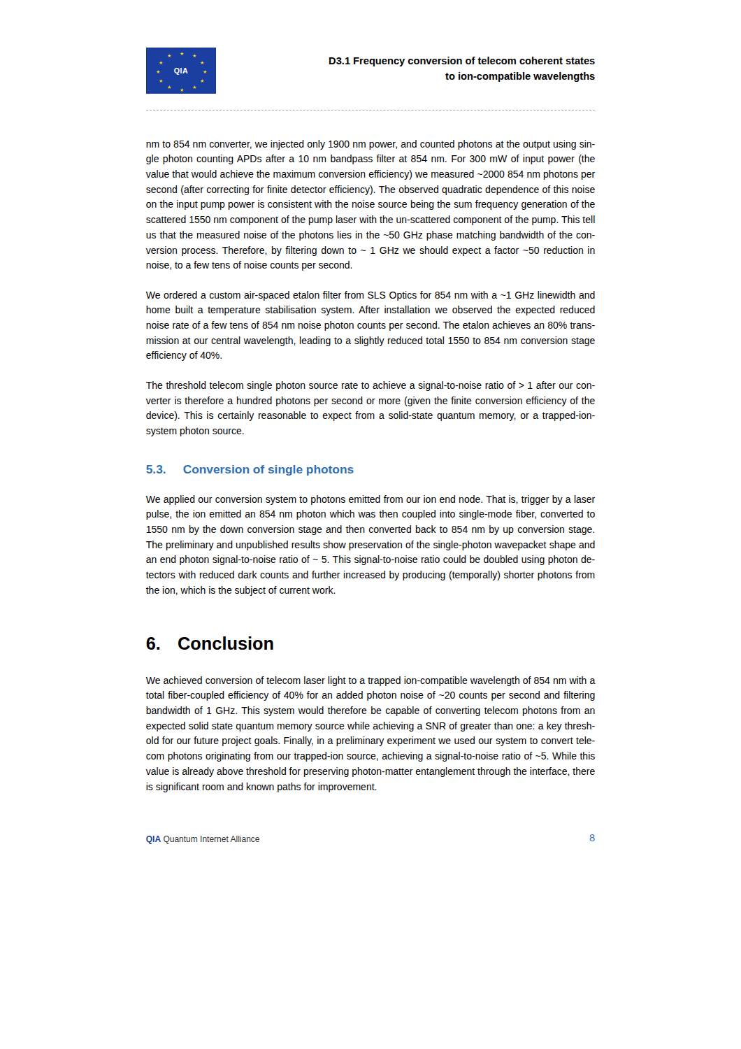★ ★ ★ ★ ★ ★ ★ ★ ★ ★ ★ ★
QIA
D3.1 Frequency conversion of telecom coherent states
to ion-compatible wavelengths
nm to 854 nm converter, we injected only 1900 nm power, and counted photons at the output using single photon counting APDs after a 10 nm bandpass filter at 854 nm. For 300 mW of input power (the value that would achieve the maximum conversion efficiency) we measured ~2000 854 nm photons per second (after correcting for finite detector efficiency). The observed quadratic dependence of this noise on the input pump power is consistent with the noise source being the sum frequency generation of the scattered 1550 nm component of the pump laser with the un-scattered component of the pump. This tell us that the measured noise of the photons lies in the ~50 GHz phase matching bandwidth of the conversion process. Therefore, by filtering down to ~ 1 GHz we should expect a factor ~50 reduction in noise, to a few tens of noise counts per second.
We ordered a custom air-spaced etalon filter from SLS Optics for 854 nm with a ~1 GHz linewidth and home built a temperature stabilisation system. After installation we observed the expected reduced noise rate of a few tens of 854 nm noise photon counts per second. The etalon achieves an 80% transmission at our central wavelength, leading to a slightly reduced total 1550 to 854 nm conversion stage efficiency of 40%.
The threshold telecom single photon source rate to achieve a signal-to-noise ratio of > 1 after our converter is therefore a hundred photons per second or more (given the finite conversion efficiency of the device). This is certainly reasonable to expect from a solid-state quantum memory, or a trapped-ion-system photon source.
5.3. Conversion of single photons
We applied our conversion system to photons emitted from our ion end node. That is, trigger by a laser pulse, the ion emitted an 854 nm photon which was then coupled into single-mode fiber, converted to 1550 nm by the down conversion stage and then converted back to 854 nm by up conversion stage. The preliminary and unpublished results show preservation of the single-photon wavepacket shape and an end photon signal-to-noise ratio of ~ 5. This signal-to-noise ratio could be doubled using photon detectors with reduced dark counts and further increased by producing (temporally) shorter photons from the ion, which is the subject of current work.
6. Conclusion
We achieved conversion of telecom laser light to a trapped ion-compatible wavelength of 854 nm with a total fiber-coupled efficiency of 40% for an added photon noise of ~20 counts per second and filtering bandwidth of 1 GHz. This system would therefore be capable of converting telecom photons from an expected solid state quantum memory source while achieving a SNR of greater than one: a key threshold for our future project goals. Finally, in a preliminary experiment we used our system to convert telecom photons originating from our trapped-ion source, achieving a signal-to-noise ratio of ~5. While this value is already above threshold for preserving photon-matter entanglement through the interface, there is significant room and known paths for improvement.
QIA Quantum Internet Alliance
8